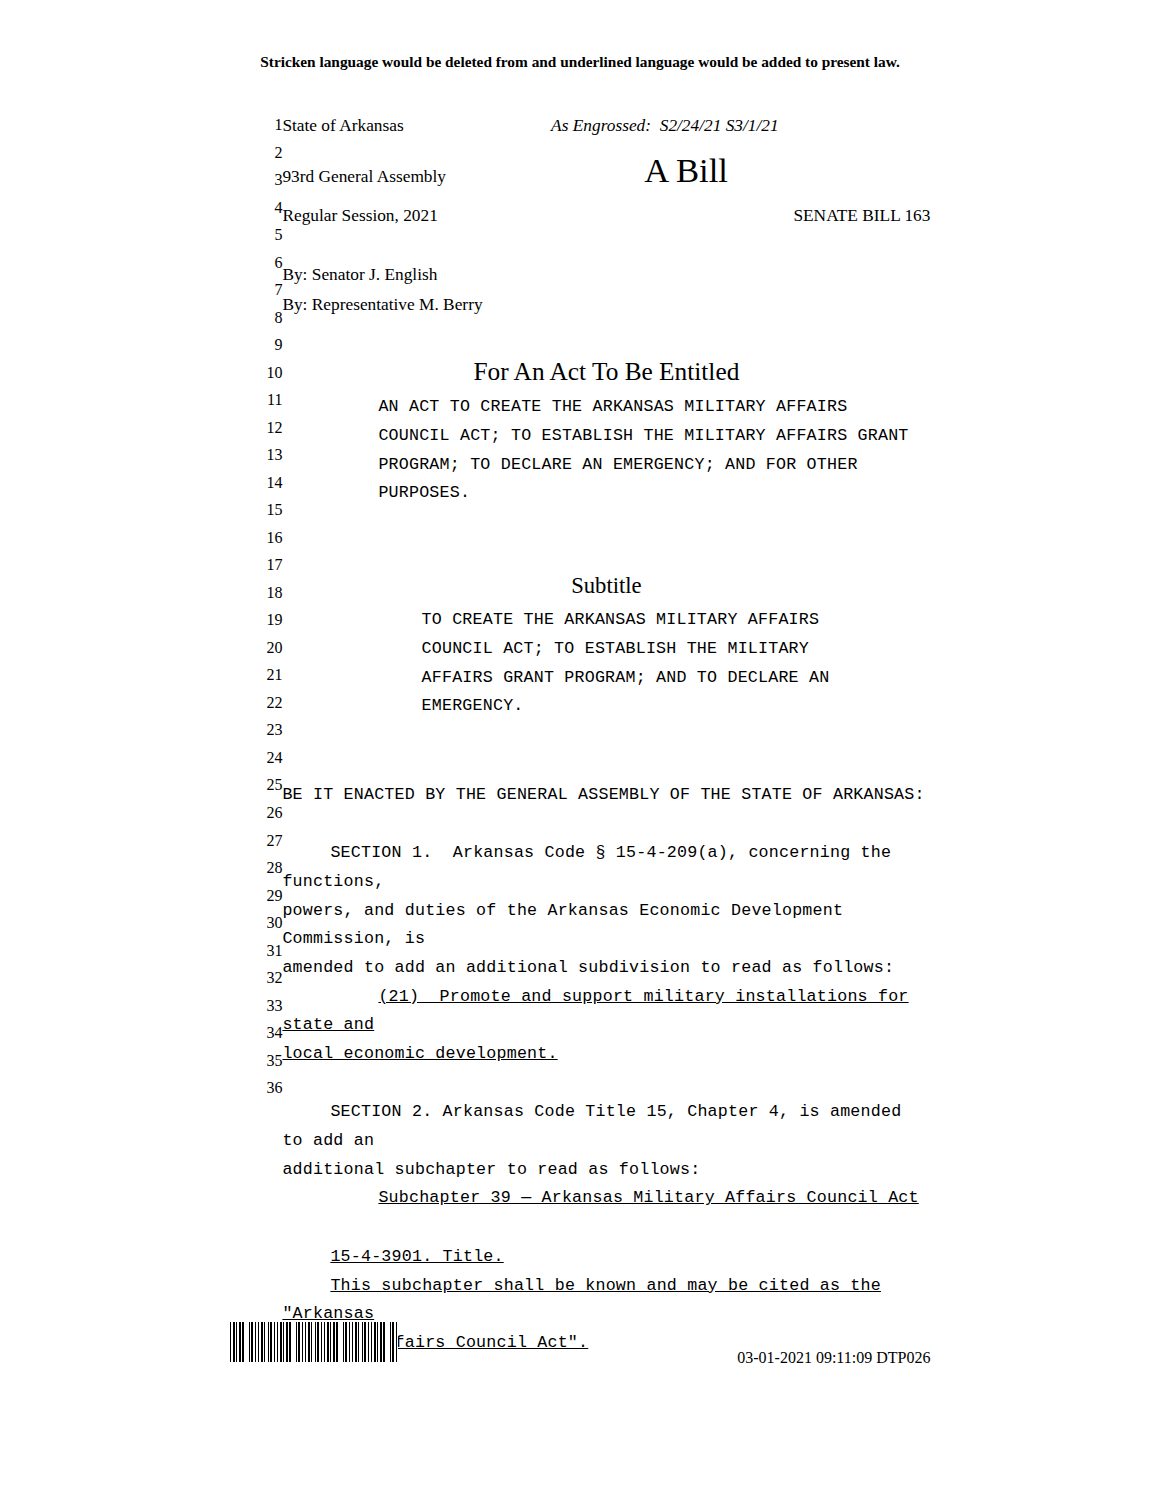Stricken language would be deleted from and underlined language would be added to present law.
| 1 2 3 4 5 6 7 8 9 10 11 12 13 14 15 16 17 18 19 20 21 22 23 24 25 26 27 28 29 30 31 32 33 34 35 36 | State of Arkansas As Engrossed: S2/24/21 S3/1/21 93rd General Assembly A Bill Regular Session, 2021 SENATE BILL 163 By: Senator J. English By: Representative M. Berry For An Act To Be Entitled AN ACT TO CREATE THE ARKANSAS MILITARY AFFAIRS COUNCIL ACT; TO ESTABLISH THE MILITARY AFFAIRS GRANT PROGRAM; TO DECLARE AN EMERGENCY; AND FOR OTHER PURPOSES. Subtitle TO CREATE THE ARKANSAS MILITARY AFFAIRS COUNCIL ACT; TO ESTABLISH THE MILITARY AFFAIRS GRANT PROGRAM; AND TO DECLARE AN EMERGENCY. BE IT ENACTED BY THE GENERAL ASSEMBLY OF THE STATE OF ARKANSAS: SECTION 1. Arkansas Code § 15-4-209(a), concerning the functions, powers, and duties of the Arkansas Economic Development Commission, is amended to add an additional subdivision to read as follows: (21) Promote and support military installations for state and local economic development. SECTION 2. Arkansas Code Title 15, Chapter 4, is amended to add an additional subchapter to read as follows: Subchapter 39 — Arkansas Military Affairs Council Act 15-4-3901. Title. This subchapter shall be known and may be cited as the "Arkansas Military Affairs Council Act". |
03-01-2021 09:11:09 DTP026